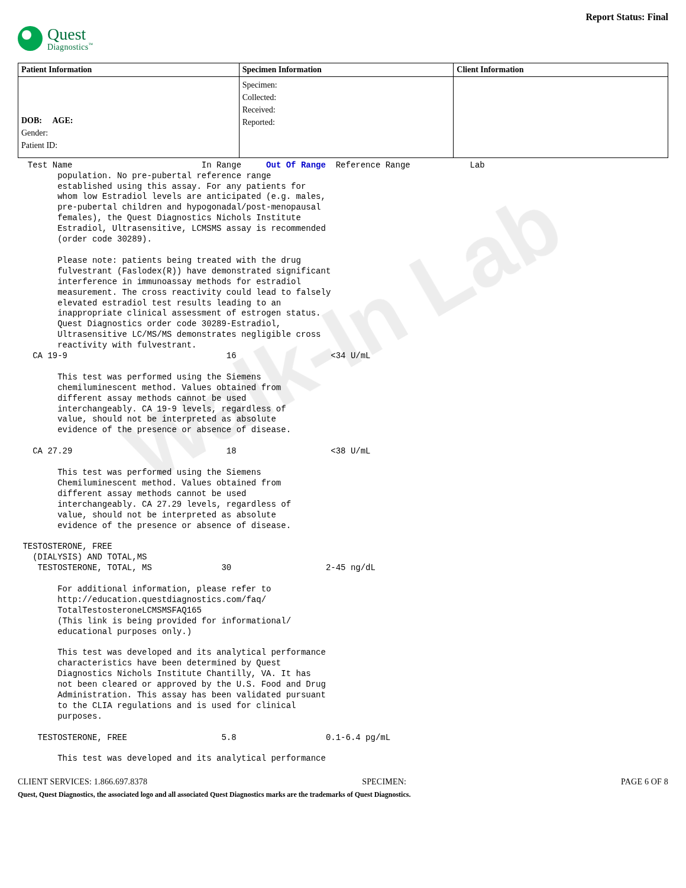Walk-In Lab
Report Status: Final
Quest
Diagnostics™
| Patient Information | Specimen Information | Client Information |
| --- | --- | --- |
| DOB: AGE: Gender: Patient ID: | Specimen: Collected: Received: Reported: | |
  Test Name                          In Range     Out Of Range  Reference Range            Lab
        population. No pre-pubertal reference range
        established using this assay. For any patients for
        whom low Estradiol levels are anticipated (e.g. males,
        pre-pubertal children and hypogonadal/post-menopausal
        females), the Quest Diagnostics Nichols Institute
        Estradiol, Ultrasensitive, LCMSMS assay is recommended
        (order code 30289).

        Please note: patients being treated with the drug
        fulvestrant (Faslodex(R)) have demonstrated significant
        interference in immunoassay methods for estradiol
        measurement. The cross reactivity could lead to falsely
        elevated estradiol test results leading to an
        inappropriate clinical assessment of estrogen status.
        Quest Diagnostics order code 30289-Estradiol,
        Ultrasensitive LC/MS/MS demonstrates negligible cross
        reactivity with fulvestrant.
   CA 19-9                                16                   <34 U/mL

        This test was performed using the Siemens
        chemiluminescent method. Values obtained from
        different assay methods cannot be used
        interchangeably. CA 19-9 levels, regardless of
        value, should not be interpreted as absolute
        evidence of the presence or absence of disease.

   CA 27.29                               18                   <38 U/mL

        This test was performed using the Siemens
        Chemiluminescent method. Values obtained from
        different assay methods cannot be used
        interchangeably. CA 27.29 levels, regardless of
        value, should not be interpreted as absolute
        evidence of the presence or absence of disease.

 TESTOSTERONE, FREE
   (DIALYSIS) AND TOTAL,MS
    TESTOSTERONE, TOTAL, MS              30                   2-45 ng/dL

        For additional information, please refer to
        http://education.questdiagnostics.com/faq/
        TotalTestosteroneLCMSMSFAQ165
        (This link is being provided for informational/
        educational purposes only.)

        This test was developed and its analytical performance
        characteristics have been determined by Quest
        Diagnostics Nichols Institute Chantilly, VA. It has
        not been cleared or approved by the U.S. Food and Drug
        Administration. This assay has been validated pursuant
        to the CLIA regulations and is used for clinical
        purposes.

    TESTOSTERONE, FREE                   5.8                  0.1-6.4 pg/mL

        This test was developed and its analytical performance
CLIENT SERVICES: 1.866.697.8378 SPECIMEN: PAGE 6 OF 8
Quest, Quest Diagnostics, the associated logo and all associated Quest Diagnostics marks are the trademarks of Quest Diagnostics.